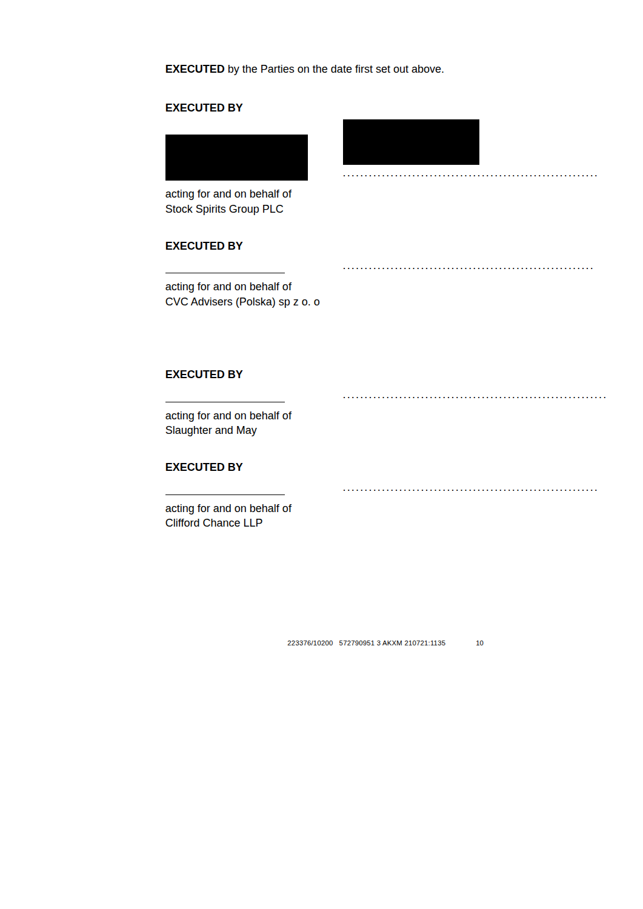EXECUTED by the Parties on the date first set out above.
EXECUTED BY
...........................................................
acting for and on behalf of
Stock Spirits Group PLC
EXECUTED BY
..........................................................
acting for and on behalf of
CVC Advisers (Polska) sp z o. o
EXECUTED BY
.............................................................
acting for and on behalf of
Slaughter and May
EXECUTED BY
...........................................................
acting for and on behalf of
Clifford Chance LLP
223376/10200 572790951 3 AKXM 210721:1135 10